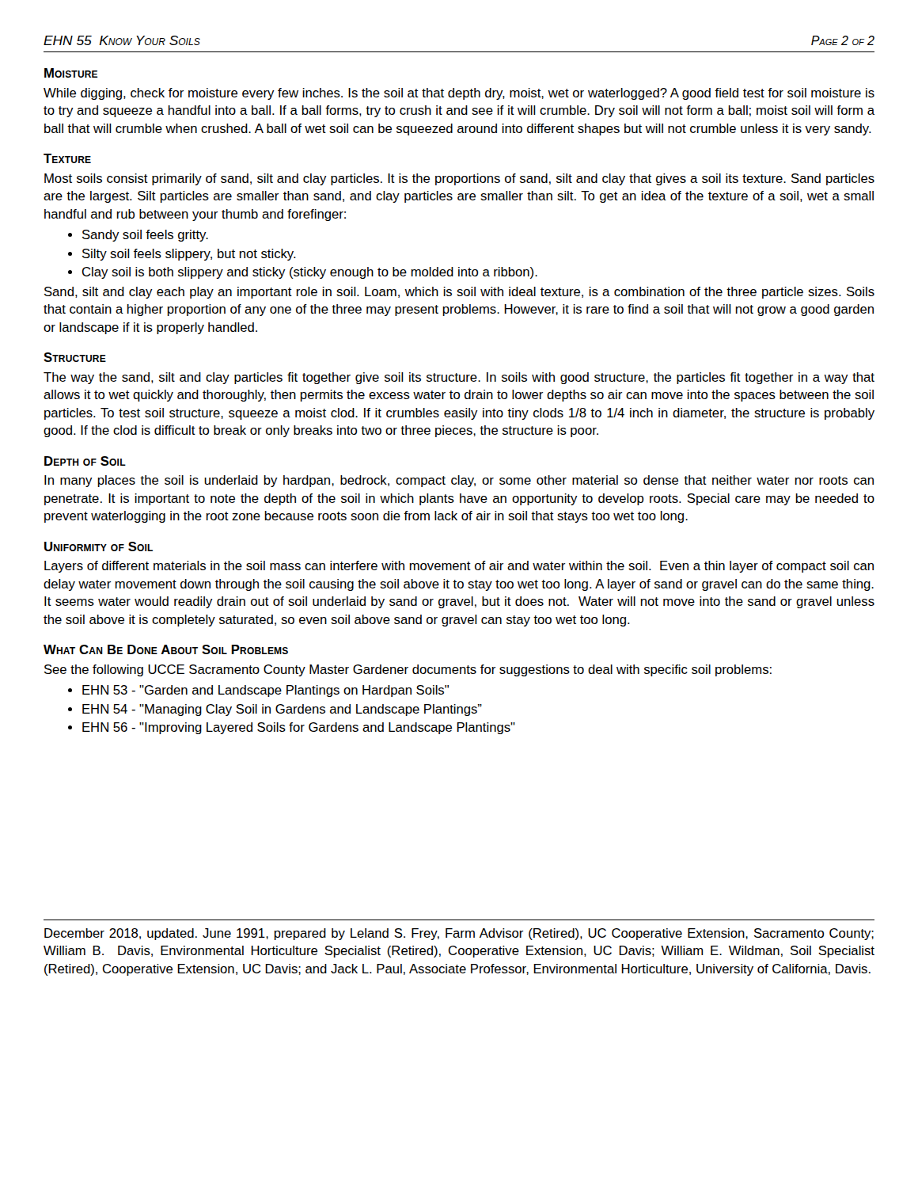EHN 55 Know Your Soils Page 2 of 2
Moisture
While digging, check for moisture every few inches. Is the soil at that depth dry, moist, wet or waterlogged? A good field test for soil moisture is to try and squeeze a handful into a ball. If a ball forms, try to crush it and see if it will crumble. Dry soil will not form a ball; moist soil will form a ball that will crumble when crushed. A ball of wet soil can be squeezed around into different shapes but will not crumble unless it is very sandy.
Texture
Most soils consist primarily of sand, silt and clay particles. It is the proportions of sand, silt and clay that gives a soil its texture. Sand particles are the largest. Silt particles are smaller than sand, and clay particles are smaller than silt. To get an idea of the texture of a soil, wet a small handful and rub between your thumb and forefinger:
Sandy soil feels gritty.
Silty soil feels slippery, but not sticky.
Clay soil is both slippery and sticky (sticky enough to be molded into a ribbon).
Sand, silt and clay each play an important role in soil. Loam, which is soil with ideal texture, is a combination of the three particle sizes. Soils that contain a higher proportion of any one of the three may present problems. However, it is rare to find a soil that will not grow a good garden or landscape if it is properly handled.
Structure
The way the sand, silt and clay particles fit together give soil its structure. In soils with good structure, the particles fit together in a way that allows it to wet quickly and thoroughly, then permits the excess water to drain to lower depths so air can move into the spaces between the soil particles. To test soil structure, squeeze a moist clod. If it crumbles easily into tiny clods 1/8 to 1/4 inch in diameter, the structure is probably good. If the clod is difficult to break or only breaks into two or three pieces, the structure is poor.
Depth of Soil
In many places the soil is underlaid by hardpan, bedrock, compact clay, or some other material so dense that neither water nor roots can penetrate. It is important to note the depth of the soil in which plants have an opportunity to develop roots. Special care may be needed to prevent waterlogging in the root zone because roots soon die from lack of air in soil that stays too wet too long.
Uniformity of Soil
Layers of different materials in the soil mass can interfere with movement of air and water within the soil. Even a thin layer of compact soil can delay water movement down through the soil causing the soil above it to stay too wet too long. A layer of sand or gravel can do the same thing. It seems water would readily drain out of soil underlaid by sand or gravel, but it does not. Water will not move into the sand or gravel unless the soil above it is completely saturated, so even soil above sand or gravel can stay too wet too long.
What Can Be Done About Soil Problems
See the following UCCE Sacramento County Master Gardener documents for suggestions to deal with specific soil problems:
EHN 53 - "Garden and Landscape Plantings on Hardpan Soils"
EHN 54 - "Managing Clay Soil in Gardens and Landscape Plantings”
EHN 56 - "Improving Layered Soils for Gardens and Landscape Plantings"
December 2018, updated. June 1991, prepared by Leland S. Frey, Farm Advisor (Retired), UC Cooperative Extension, Sacramento County; William B. Davis, Environmental Horticulture Specialist (Retired), Cooperative Extension, UC Davis; William E. Wildman, Soil Specialist (Retired), Cooperative Extension, UC Davis; and Jack L. Paul, Associate Professor, Environmental Horticulture, University of California, Davis.